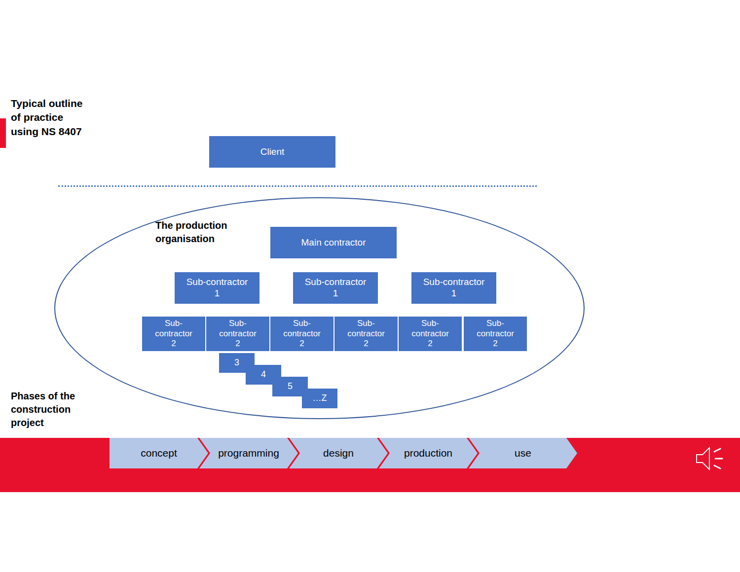Typical outline
of practice
using NS 8407
Client
The production
organisation
Main contractor
Sub-contractor
1
Sub-contractor
1
Sub-contractor
1
Sub-
contractor
2
Sub-
contractor
2
Sub-
contractor
2
Sub-
contractor
2
Sub-
contractor
2
Sub-
contractor
2
3
4
5
…Z
Phases of the
construction
project
concept
programming
design
production
use